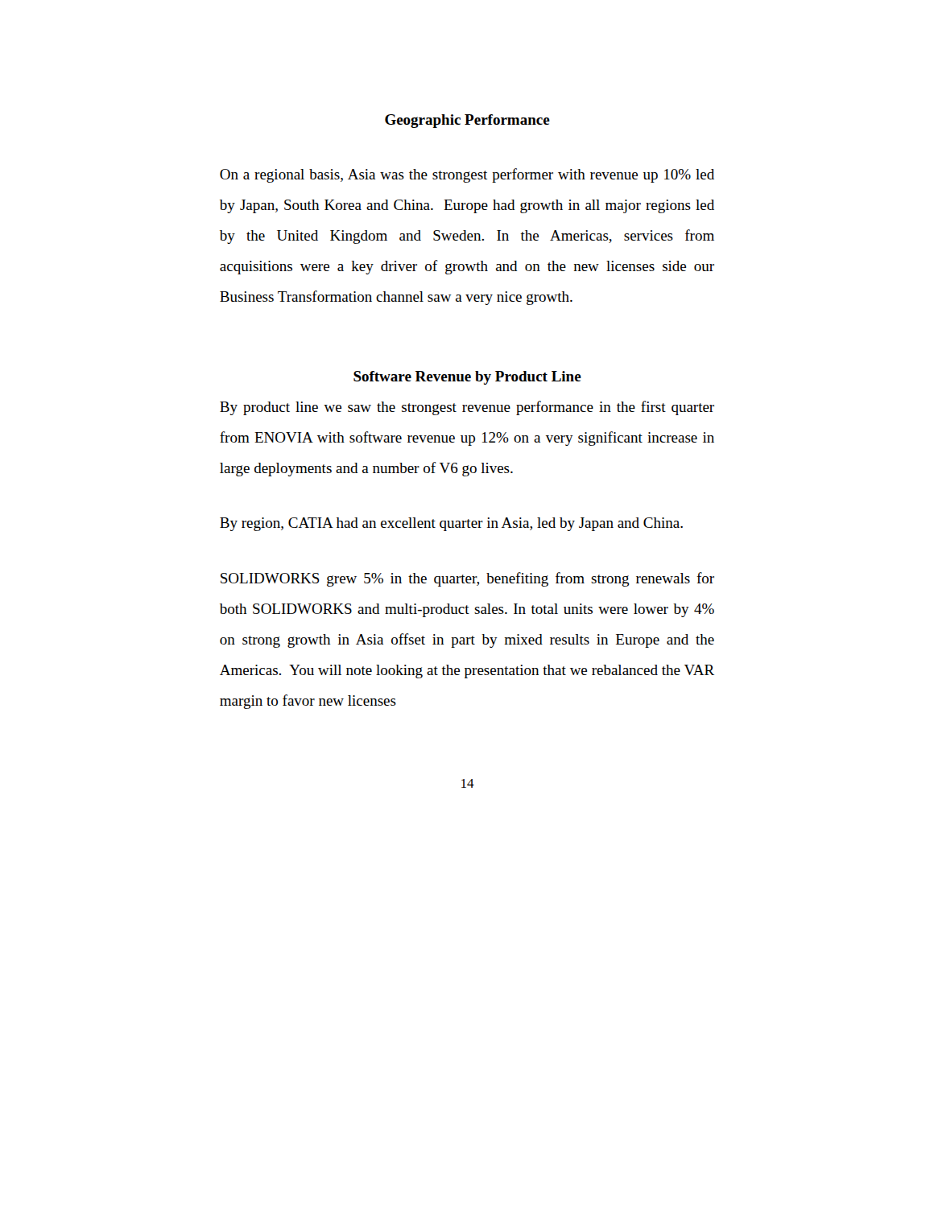Geographic Performance
On a regional basis, Asia was the strongest performer with revenue up 10% led by Japan, South Korea and China. Europe had growth in all major regions led by the United Kingdom and Sweden. In the Americas, services from acquisitions were a key driver of growth and on the new licenses side our Business Transformation channel saw a very nice growth.
Software Revenue by Product Line
By product line we saw the strongest revenue performance in the first quarter from ENOVIA with software revenue up 12% on a very significant increase in large deployments and a number of V6 go lives.
By region, CATIA had an excellent quarter in Asia, led by Japan and China.
SOLIDWORKS grew 5% in the quarter, benefiting from strong renewals for both SOLIDWORKS and multi-product sales. In total units were lower by 4% on strong growth in Asia offset in part by mixed results in Europe and the Americas. You will note looking at the presentation that we rebalanced the VAR margin to favor new licenses
14